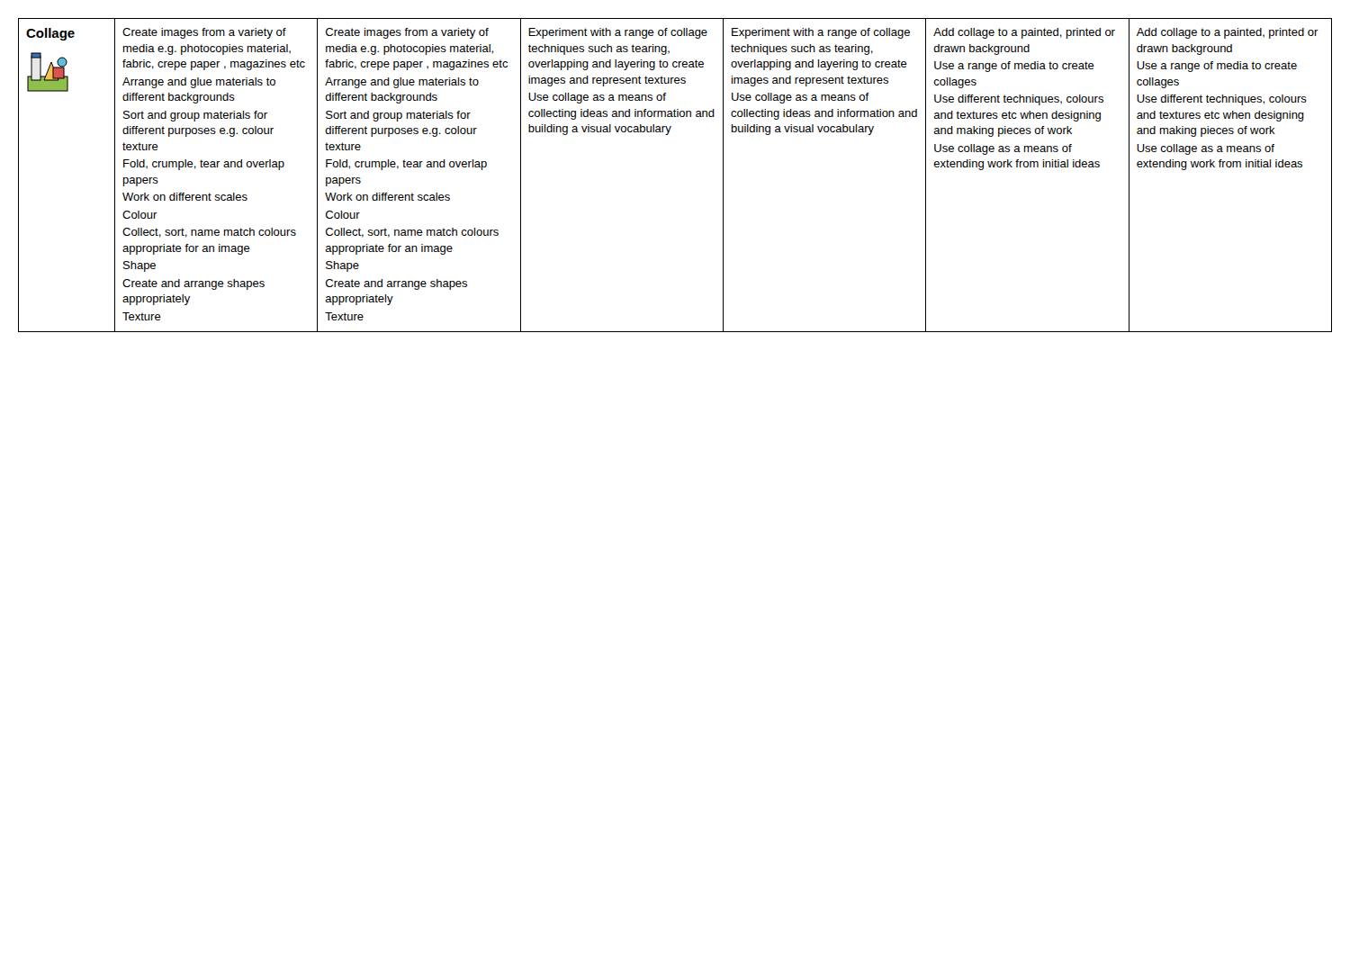| Collage | Create images from a variety of media e.g. photocopies material, fabric, crepe paper , magazines etc Arrange and glue materials to different backgrounds Sort and group materials for different purposes e.g. colour texture Fold, crumple, tear and overlap papers Work on different scales Colour Collect, sort, name match colours appropriate for an image Shape Create and arrange shapes appropriately Texture | Create images from a variety of media e.g. photocopies material, fabric, crepe paper , magazines etc Arrange and glue materials to different backgrounds Sort and group materials for different purposes e.g. colour texture Fold, crumple, tear and overlap papers Work on different scales Colour Collect, sort, name match colours appropriate for an image Shape Create and arrange shapes appropriately Texture | Experiment with a range of collage techniques such as tearing, overlapping and layering to create images and represent textures Use collage as a means of collecting ideas and information and building a visual vocabulary | Experiment with a range of collage techniques such as tearing, overlapping and layering to create images and represent textures Use collage as a means of collecting ideas and information and building a visual vocabulary | Add collage to a painted, printed or drawn background Use a range of media to create collages Use different techniques, colours and textures etc when designing and making pieces of work Use collage as a means of extending work from initial ideas | Add collage to a painted, printed or drawn background Use a range of media to create collages Use different techniques, colours and textures etc when designing and making pieces of work Use collage as a means of extending work from initial ideas |